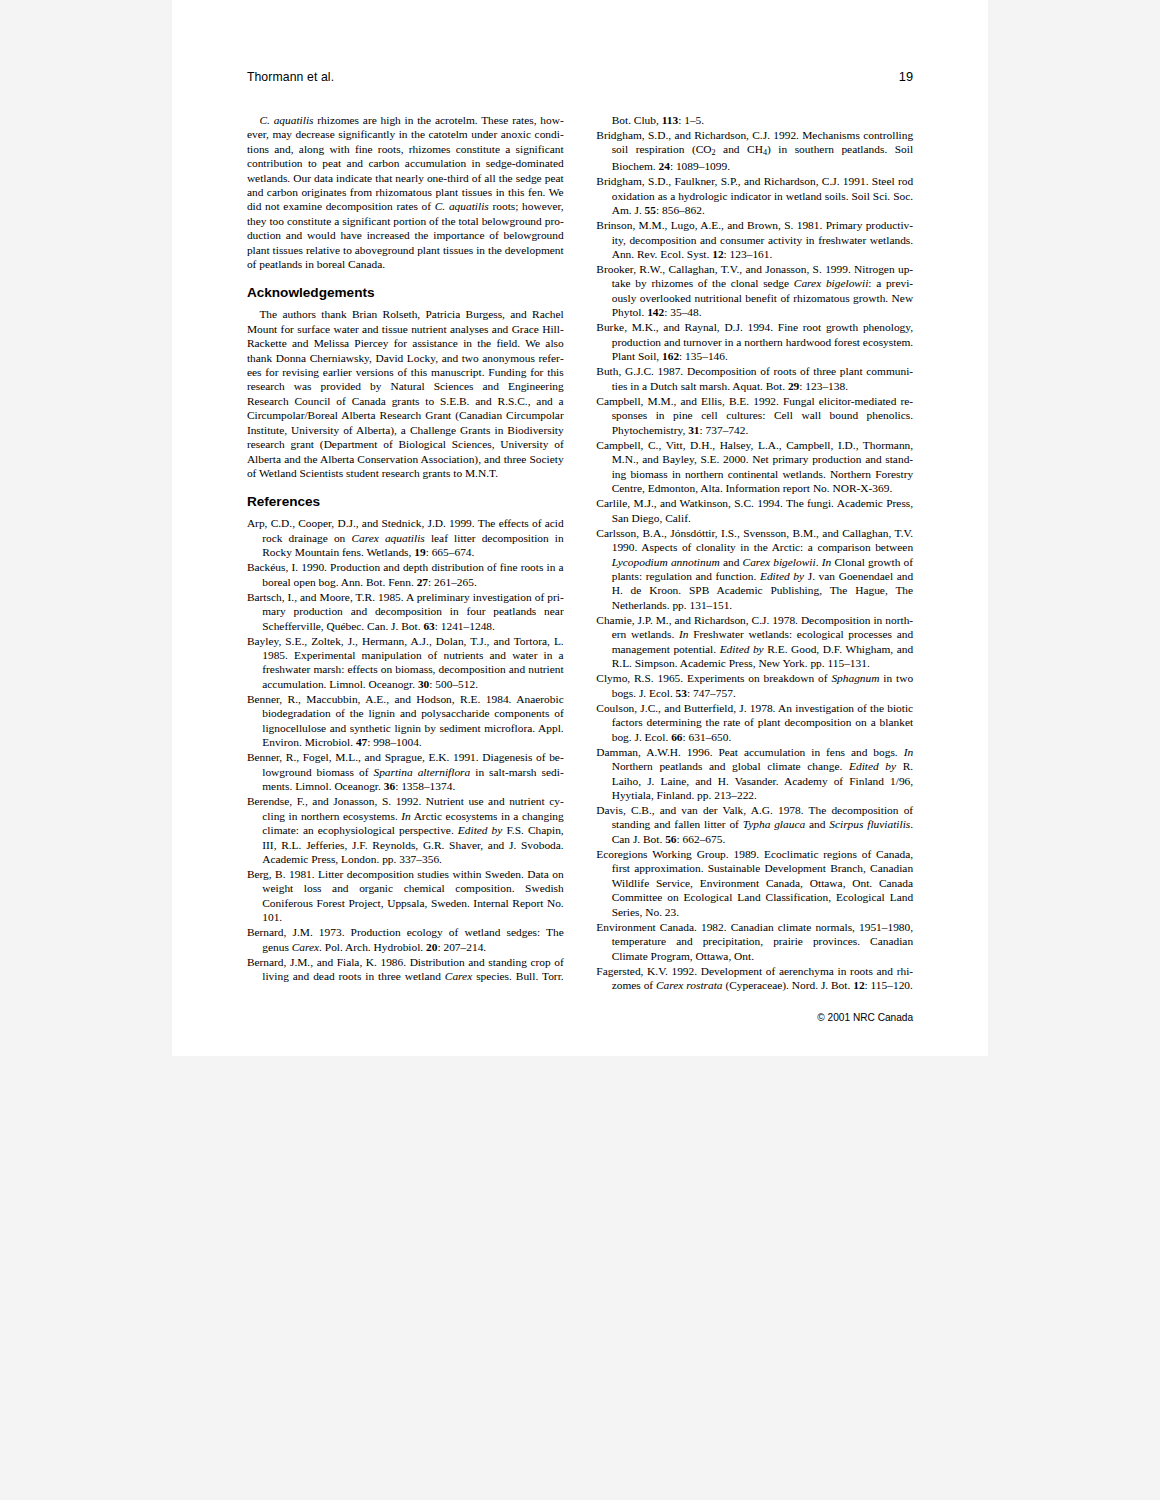Thormann et al. 19
C. aquatilis rhizomes are high in the acrotelm. These rates, however, may decrease significantly in the catotelm under anoxic conditions and, along with fine roots, rhizomes constitute a significant contribution to peat and carbon accumulation in sedge-dominated wetlands. Our data indicate that nearly one-third of all the sedge peat and carbon originates from rhizomatous plant tissues in this fen. We did not examine decomposition rates of C. aquatilis roots; however, they too constitute a significant portion of the total belowground production and would have increased the importance of belowground plant tissues relative to aboveground plant tissues in the development of peatlands in boreal Canada.
Acknowledgements
The authors thank Brian Rolseth, Patricia Burgess, and Rachel Mount for surface water and tissue nutrient analyses and Grace Hill-Rackette and Melissa Piercey for assistance in the field. We also thank Donna Cherniawsky, David Locky, and two anonymous referees for revising earlier versions of this manuscript. Funding for this research was provided by Natural Sciences and Engineering Research Council of Canada grants to S.E.B. and R.S.C., and a Circumpolar/Boreal Alberta Research Grant (Canadian Circumpolar Institute, University of Alberta), a Challenge Grants in Biodiversity research grant (Department of Biological Sciences, University of Alberta and the Alberta Conservation Association), and three Society of Wetland Scientists student research grants to M.N.T.
References
Arp, C.D., Cooper, D.J., and Stednick, J.D. 1999. The effects of acid rock drainage on Carex aquatilis leaf litter decomposition in Rocky Mountain fens. Wetlands, 19: 665–674.
Backéus, I. 1990. Production and depth distribution of fine roots in a boreal open bog. Ann. Bot. Fenn. 27: 261–265.
Bartsch, I., and Moore, T.R. 1985. A preliminary investigation of primary production and decomposition in four peatlands near Schefferville, Québec. Can. J. Bot. 63: 1241–1248.
Bayley, S.E., Zoltek, J., Hermann, A.J., Dolan, T.J., and Tortora, L. 1985. Experimental manipulation of nutrients and water in a freshwater marsh: effects on biomass, decomposition and nutrient accumulation. Limnol. Oceanogr. 30: 500–512.
Benner, R., Maccubbin, A.E., and Hodson, R.E. 1984. Anaerobic biodegradation of the lignin and polysaccharide components of lignocellulose and synthetic lignin by sediment microflora. Appl. Environ. Microbiol. 47: 998–1004.
Benner, R., Fogel, M.L., and Sprague, E.K. 1991. Diagenesis of belowground biomass of Spartina alterniflora in salt-marsh sediments. Limnol. Oceanogr. 36: 1358–1374.
Berendse, F., and Jonasson, S. 1992. Nutrient use and nutrient cycling in northern ecosystems. In Arctic ecosystems in a changing climate: an ecophysiological perspective. Edited by F.S. Chapin, III, R.L. Jefferies, J.F. Reynolds, G.R. Shaver, and J. Svoboda. Academic Press, London. pp. 337–356.
Berg, B. 1981. Litter decomposition studies within Sweden. Data on weight loss and organic chemical composition. Swedish Coniferous Forest Project, Uppsala, Sweden. Internal Report No. 101.
Bernard, J.M. 1973. Production ecology of wetland sedges: The genus Carex. Pol. Arch. Hydrobiol. 20: 207–214.
Bernard, J.M., and Fiala, K. 1986. Distribution and standing crop of living and dead roots in three wetland Carex species. Bull. Torr. Bot. Club, 113: 1–5.
Bridgham, S.D., and Richardson, C.J. 1992. Mechanisms controlling soil respiration (CO2 and CH4) in southern peatlands. Soil Biochem. 24: 1089–1099.
Bridgham, S.D., Faulkner, S.P., and Richardson, C.J. 1991. Steel rod oxidation as a hydrologic indicator in wetland soils. Soil Sci. Soc. Am. J. 55: 856–862.
Brinson, M.M., Lugo, A.E., and Brown, S. 1981. Primary productivity, decomposition and consumer activity in freshwater wetlands. Ann. Rev. Ecol. Syst. 12: 123–161.
Brooker, R.W., Callaghan, T.V., and Jonasson, S. 1999. Nitrogen uptake by rhizomes of the clonal sedge Carex bigelowii: a previously overlooked nutritional benefit of rhizomatous growth. New Phytol. 142: 35–48.
Burke, M.K., and Raynal, D.J. 1994. Fine root growth phenology, production and turnover in a northern hardwood forest ecosystem. Plant Soil, 162: 135–146.
Buth, G.J.C. 1987. Decomposition of roots of three plant communities in a Dutch salt marsh. Aquat. Bot. 29: 123–138.
Campbell, M.M., and Ellis, B.E. 1992. Fungal elicitor-mediated responses in pine cell cultures: Cell wall bound phenolics. Phytochemistry, 31: 737–742.
Campbell, C., Vitt, D.H., Halsey, L.A., Campbell, I.D., Thormann, M.N., and Bayley, S.E. 2000. Net primary production and standing biomass in northern continental wetlands. Northern Forestry Centre, Edmonton, Alta. Information report No. NOR-X-369.
Carlile, M.J., and Watkinson, S.C. 1994. The fungi. Academic Press, San Diego, Calif.
Carlsson, B.A., Jónsdóttir, I.S., Svensson, B.M., and Callaghan, T.V. 1990. Aspects of clonality in the Arctic: a comparison between Lycopodium annotinum and Carex bigelowii. In Clonal growth of plants: regulation and function. Edited by J. van Goenendael and H. de Kroon. SPB Academic Publishing, The Hague, The Netherlands. pp. 131–151.
Chamie, J.P. M., and Richardson, C.J. 1978. Decomposition in northern wetlands. In Freshwater wetlands: ecological processes and management potential. Edited by R.E. Good, D.F. Whigham, and R.L. Simpson. Academic Press, New York. pp. 115–131.
Clymo, R.S. 1965. Experiments on breakdown of Sphagnum in two bogs. J. Ecol. 53: 747–757.
Coulson, J.C., and Butterfield, J. 1978. An investigation of the biotic factors determining the rate of plant decomposition on a blanket bog. J. Ecol. 66: 631–650.
Damman, A.W.H. 1996. Peat accumulation in fens and bogs. In Northern peatlands and global climate change. Edited by R. Laiho, J. Laine, and H. Vasander. Academy of Finland 1/96, Hyytiala, Finland. pp. 213–222.
Davis, C.B., and van der Valk, A.G. 1978. The decomposition of standing and fallen litter of Typha glauca and Scirpus fluviatilis. Can J. Bot. 56: 662–675.
Ecoregions Working Group. 1989. Ecoclimatic regions of Canada, first approximation. Sustainable Development Branch, Canadian Wildlife Service, Environment Canada, Ottawa, Ont. Canada Committee on Ecological Land Classification, Ecological Land Series, No. 23.
Environment Canada. 1982. Canadian climate normals, 1951–1980, temperature and precipitation, prairie provinces. Canadian Climate Program, Ottawa, Ont.
Fagersted, K.V. 1992. Development of aerenchyma in roots and rhizomes of Carex rostrata (Cyperaceae). Nord. J. Bot. 12: 115–120.
© 2001 NRC Canada